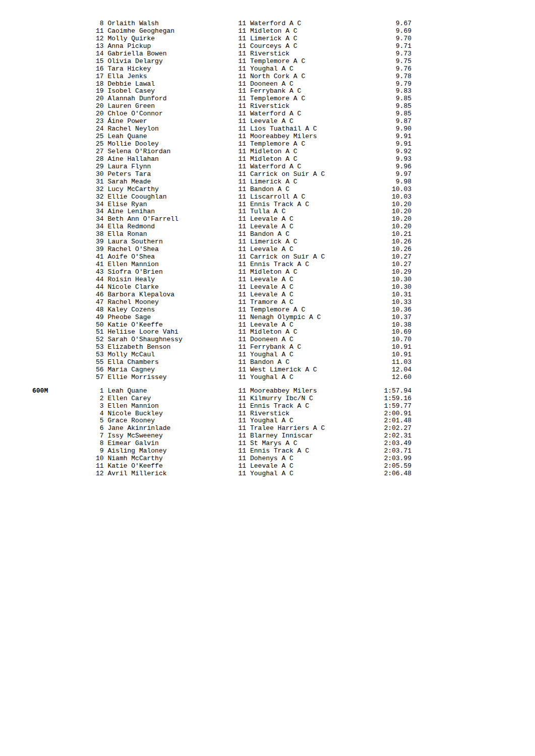| | 8 | Orlaith Walsh | 11 | Waterford A C | 9.67 |
| | 11 | Caoimhe Geoghegan | 11 | Midleton A C | 9.69 |
| | 12 | Molly Quirke | 11 | Limerick A C | 9.70 |
| | 13 | Anna Pickup | 11 | Courceys A C | 9.71 |
| | 14 | Gabriella Bowen | 11 | Riverstick | 9.73 |
| | 15 | Olivia Delargy | 11 | Templemore A C | 9.75 |
| | 16 | Tara Hickey | 11 | Youghal A C | 9.76 |
| | 17 | Ella Jenks | 11 | North Cork A C | 9.78 |
| | 18 | Debbie Lawal | 11 | Dooneen A C | 9.79 |
| | 19 | Isobel Casey | 11 | Ferrybank A C | 9.83 |
| | 20 | Alannah Dunford | 11 | Templemore A C | 9.85 |
| | 20 | Lauren Green | 11 | Riverstick | 9.85 |
| | 20 | Chloe O'Connor | 11 | Waterford A C | 9.85 |
| | 23 | Áine Power | 11 | Leevale A C | 9.87 |
| | 24 | Rachel Neylon | 11 | Lios Tuathail A C | 9.90 |
| | 25 | Leah Quane | 11 | Mooreabbey Milers | 9.91 |
| | 25 | Mollie Dooley | 11 | Templemore A C | 9.91 |
| | 27 | Selena O'Riordan | 11 | Midleton A C | 9.92 |
| | 28 | Aine Hallahan | 11 | Midleton A C | 9.93 |
| | 29 | Laura Flynn | 11 | Waterford A C | 9.96 |
| | 30 | Peters Tara | 11 | Carrick on Suir A C | 9.97 |
| | 31 | Sarah Meade | 11 | Limerick A C | 9.98 |
| | 32 | Lucy McCarthy | 11 | Bandon A C | 10.03 |
| | 32 | Ellie Cooughlan | 11 | Liscarroll A C | 10.03 |
| | 34 | Elise Ryan | 11 | Ennis Track A C | 10.20 |
| | 34 | Aine Lenihan | 11 | Tulla A C | 10.20 |
| | 34 | Beth Ann O'Farrell | 11 | Leevale A C | 10.20 |
| | 34 | Ella Redmond | 11 | Leevale A C | 10.20 |
| | 38 | Ella Ronan | 11 | Bandon A C | 10.21 |
| | 39 | Laura Southern | 11 | Limerick A C | 10.26 |
| | 39 | Rachel O'Shea | 11 | Leevale A C | 10.26 |
| | 41 | Aoife O'Shea | 11 | Carrick on Suir A C | 10.27 |
| | 41 | Ellen Mannion | 11 | Ennis Track A C | 10.27 |
| | 43 | Siofra O'Brien | 11 | Midleton A C | 10.29 |
| | 44 | Roisin Healy | 11 | Leevale A C | 10.30 |
| | 44 | Nicole Clarke | 11 | Leevale A C | 10.30 |
| | 46 | Barbora Klepalova | 11 | Leevale A C | 10.31 |
| | 47 | Rachel Mooney | 11 | Tramore A C | 10.33 |
| | 48 | Kaley Cozens | 11 | Templemore A C | 10.36 |
| | 49 | Pheobe Sage | 11 | Nenagh Olympic A C | 10.37 |
| | 50 | Katie O'Keeffe | 11 | Leevale A C | 10.38 |
| | 51 | Heliise Loore Vahi | 11 | Midleton A C | 10.69 |
| | 52 | Sarah O'Shaughnessy | 11 | Dooneen A C | 10.70 |
| | 53 | Elizabeth Benson | 11 | Ferrybank A C | 10.91 |
| | 53 | Molly McCaul | 11 | Youghal A C | 10.91 |
| | 55 | Ella Chambers | 11 | Bandon A C | 11.03 |
| | 56 | Maria Cagney | 11 | West Limerick A C | 12.04 |
| | 57 | Ellie Morrissey | 11 | Youghal A C | 12.60 |
| 600M | 1 | Leah Quane | 11 | Mooreabbey Milers | 1:57.94 |
| | 2 | Ellen Carey | 11 | Kilmurry Ibc/N C | 1:59.16 |
| | 3 | Ellen Mannion | 11 | Ennis Track A C | 1:59.77 |
| | 4 | Nicole Buckley | 11 | Riverstick | 2:00.91 |
| | 5 | Grace Rooney | 11 | Youghal A C | 2:01.48 |
| | 6 | Jane Akinrinlade | 11 | Tralee Harriers A C | 2:02.27 |
| | 7 | Issy McSweeney | 11 | Blarney Inniscar | 2:02.31 |
| | 8 | Eimear Galvin | 11 | St Marys A C | 2:03.49 |
| | 9 | Aisling Maloney | 11 | Ennis Track A C | 2:03.71 |
| | 10 | Niamh McCarthy | 11 | Dohenys A C | 2:03.99 |
| | 11 | Katie O'Keeffe | 11 | Leevale A C | 2:05.59 |
| | 12 | Avril Millerick | 11 | Youghal A C | 2:06.48 |